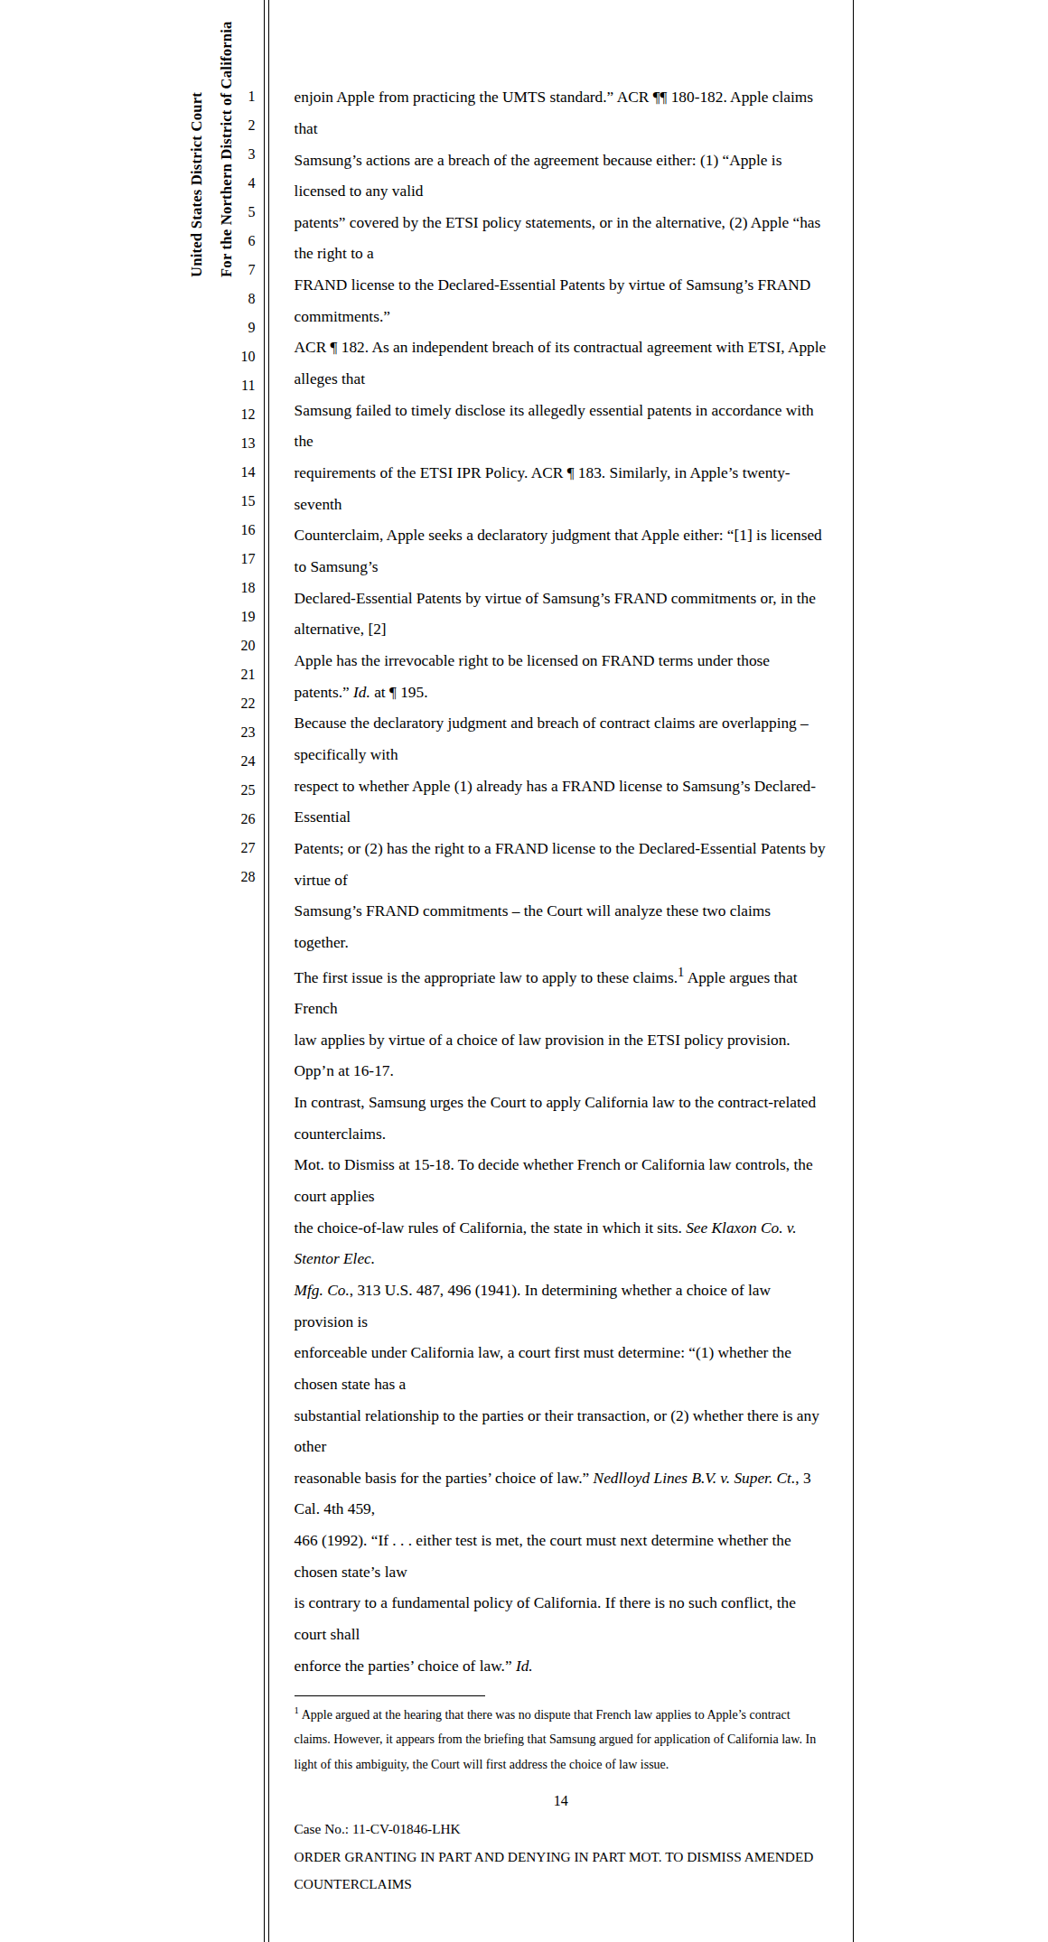1
2
3
4
5
6
7
8
9
10
11
12
13
14
15
16
17
18
19
20
21
22
23
24
25
26
27
28
United States District Court
For the Northern District of California
enjoin Apple from practicing the UMTS standard.” ACR ¶¶ 180-182. Apple claims that
Samsung’s actions are a breach of the agreement because either: (1) “Apple is licensed to any valid
patents” covered by the ETSI policy statements, or in the alternative, (2) Apple “has the right to a
FRAND license to the Declared-Essential Patents by virtue of Samsung’s FRAND commitments.”
ACR ¶ 182. As an independent breach of its contractual agreement with ETSI, Apple alleges that
Samsung failed to timely disclose its allegedly essential patents in accordance with the
requirements of the ETSI IPR Policy. ACR ¶ 183. Similarly, in Apple’s twenty-seventh
Counterclaim, Apple seeks a declaratory judgment that Apple either: “[1] is licensed to Samsung’s
Declared-Essential Patents by virtue of Samsung’s FRAND commitments or, in the alternative, [2]
Apple has the irrevocable right to be licensed on FRAND terms under those patents.” Id. at ¶ 195.
Because the declaratory judgment and breach of contract claims are overlapping – specifically with
respect to whether Apple (1) already has a FRAND license to Samsung’s Declared-Essential
Patents; or (2) has the right to a FRAND license to the Declared-Essential Patents by virtue of
Samsung’s FRAND commitments – the Court will analyze these two claims together.
The first issue is the appropriate law to apply to these claims.1 Apple argues that French
law applies by virtue of a choice of law provision in the ETSI policy provision. Opp’n at 16-17.
In contrast, Samsung urges the Court to apply California law to the contract-related counterclaims.
Mot. to Dismiss at 15-18. To decide whether French or California law controls, the court applies
the choice-of-law rules of California, the state in which it sits. See Klaxon Co. v. Stentor Elec.
Mfg. Co., 313 U.S. 487, 496 (1941). In determining whether a choice of law provision is
enforceable under California law, a court first must determine: “(1) whether the chosen state has a
substantial relationship to the parties or their transaction, or (2) whether there is any other
reasonable basis for the parties’ choice of law.” Nedlloyd Lines B.V. v. Super. Ct., 3 Cal. 4th 459,
466 (1992). “If . . . either test is met, the court must next determine whether the chosen state’s law
is contrary to a fundamental policy of California. If there is no such conflict, the court shall
enforce the parties’ choice of law.” Id.
1 Apple argued at the hearing that there was no dispute that French law applies to Apple’s contract claims. However, it appears from the briefing that Samsung argued for application of California law. In light of this ambiguity, the Court will first address the choice of law issue.
14
Case No.: 11-CV-01846-LHK
ORDER GRANTING IN PART AND DENYING IN PART MOT. TO DISMISS AMENDED COUNTERCLAIMS